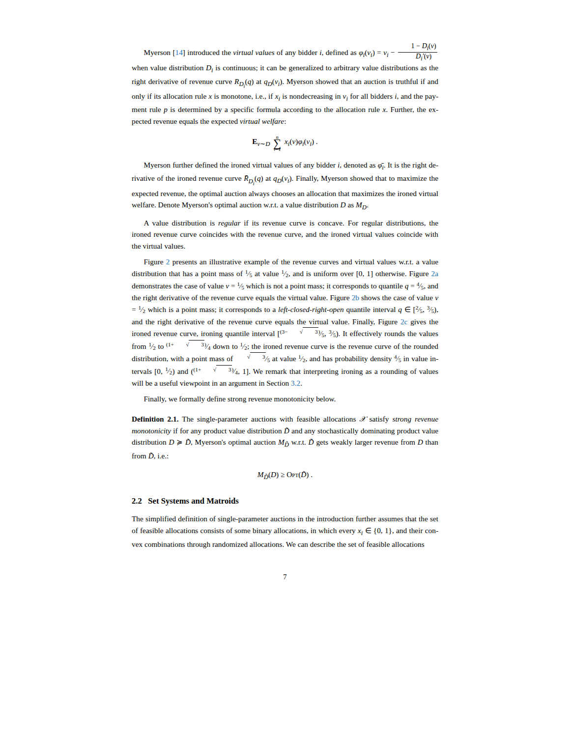Myerson [14] introduced the virtual values of any bidder i, defined as φi(vi) = vi − 1 − Di(v) Di′(v) when value distribution Di is continuous; it can be generalized to arbitrary value distributions as the right derivative of revenue curve RDi(q) at qD(vi). Myerson showed that an auction is truthful if and only if its allocation rule x is monotone, i.e., if xi is nondecreasing in vi for all bidders i, and the payment rule p is determined by a specific formula according to the allocation rule x. Further, the expected revenue equals the expected virtual welfare:
Ev∼D ∑ni=1 xi(v)φi(vi) .
Myerson further defined the ironed virtual values of any bidder i, denoted as φ̄i. It is the right derivative of the ironed revenue curve R̄Di(q) at qD(vi). Finally, Myerson showed that to maximize the expected revenue, the optimal auction always chooses an allocation that maximizes the ironed virtual welfare. Denote Myerson's optimal auction w.r.t. a value distribution D as MD.
A value distribution is regular if its revenue curve is concave. For regular distributions, the ironed revenue curve coincides with the revenue curve, and the ironed virtual values coincide with the virtual values.
Figure 2 presents an illustrative example of the revenue curves and virtual values w.r.t. a value distribution that has a point mass of 1⁄5 at value 1⁄2, and is uniform over [0, 1] otherwise. Figure 2a demonstrates the case of value v = 1⁄5 which is not a point mass; it corresponds to quantile q = 4⁄5, and the right derivative of the revenue curve equals the virtual value. Figure 2b shows the case of value v = 1⁄2 which is a point mass; it corresponds to a left-closed-right-open quantile interval q ∈ [2⁄5, 3⁄5), and the right derivative of the revenue curve equals the virtual value. Finally, Figure 2c gives the ironed revenue curve, ironing quantile interval [(3−√3)⁄5, 3⁄5). It effectively rounds the values from 1⁄2 to (1+√3)⁄4 down to 1⁄2; the ironed revenue curve is the revenue curve of the rounded distribution, with a point mass of √3⁄5 at value 1⁄2, and has probability density 4⁄5 in value intervals [0, 1⁄2) and ((1+√3)⁄4, 1]. We remark that interpreting ironing as a rounding of values will be a useful viewpoint in an argument in Section 3.2.
Finally, we formally define strong revenue monotonicity below.
Definition 2.1. The single-parameter auctions with feasible allocations 𝒳 satisfy strong revenue monotonicity if for any product value distribution D̃ and any stochastically dominating product value distribution D ≽ D̃, Myerson's optimal auction MD̃ w.r.t. D̃ gets weakly larger revenue from D than from D̃, i.e.:
MD̃(D) ≥ Opt(D̃) .
2.2 Set Systems and Matroids
The simplified definition of single-parameter auctions in the introduction further assumes that the set of feasible allocations consists of some binary allocations, in which every xi ∈ {0, 1}, and their convex combinations through randomized allocations. We can describe the set of feasible allocations
7